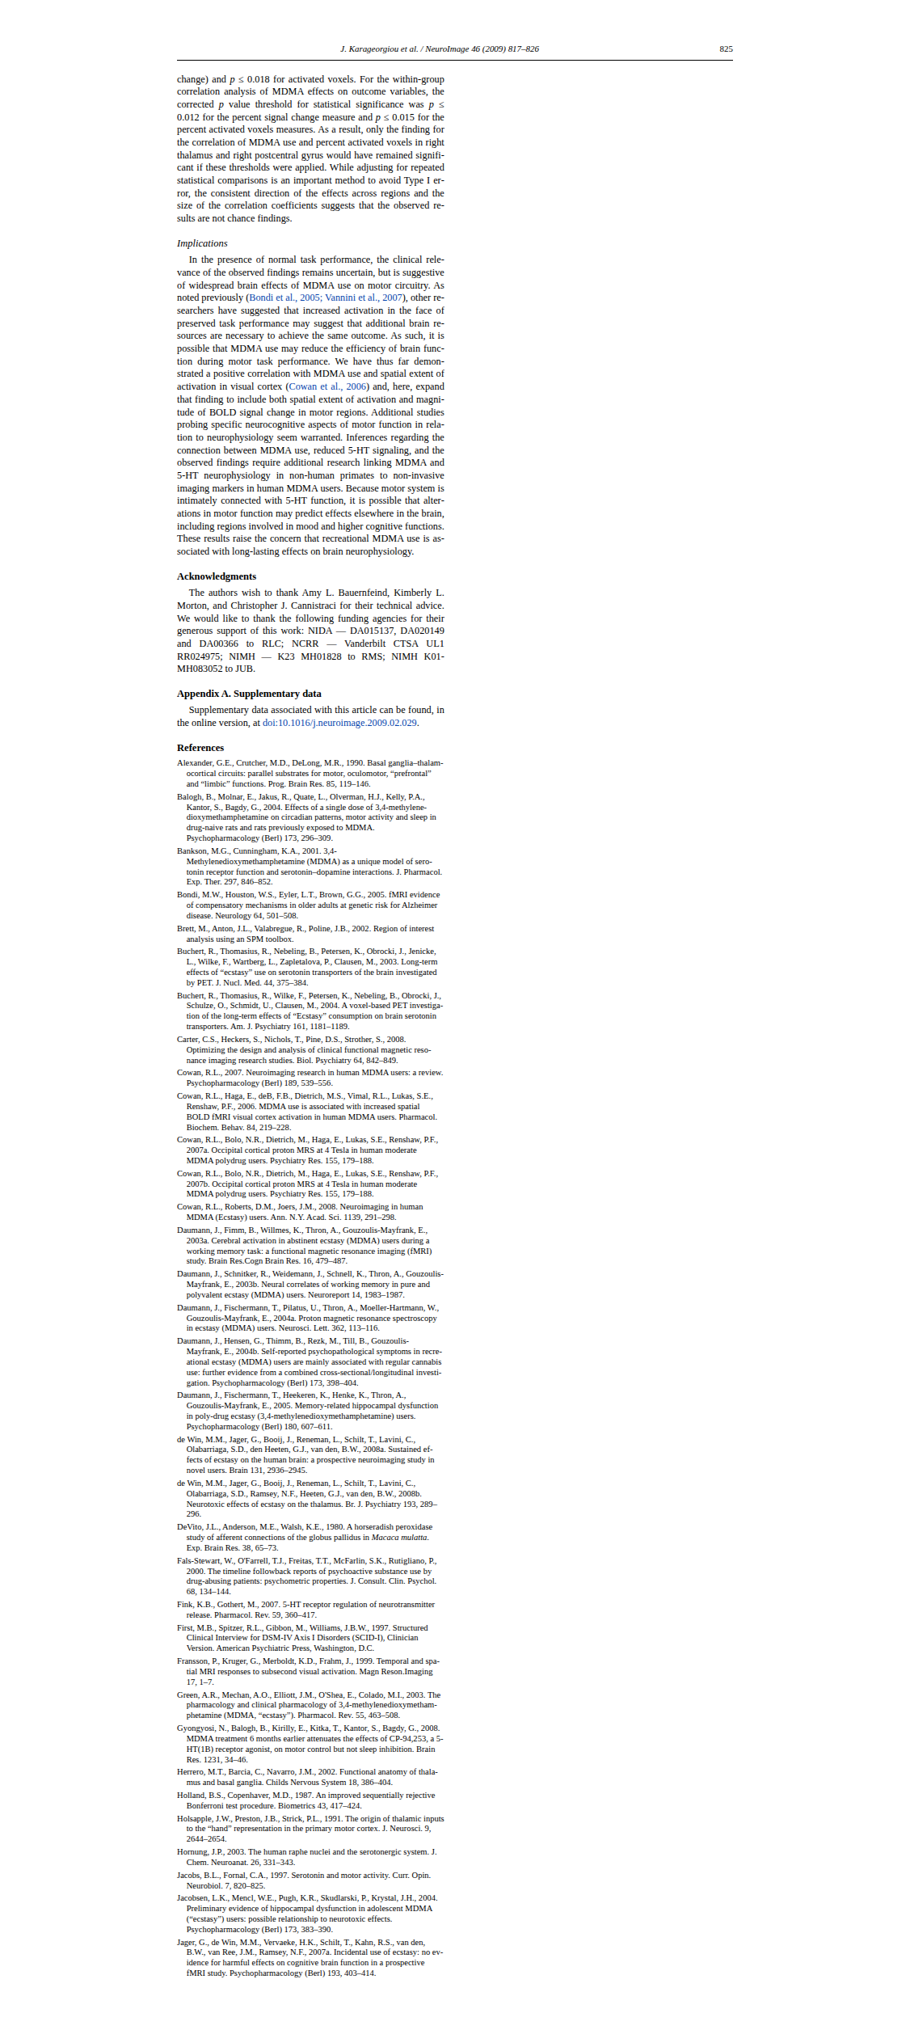J. Karageorgiou et al. / NeuroImage 46 (2009) 817–826
825
change) and p ≤ 0.018 for activated voxels. For the within-group correlation analysis of MDMA effects on outcome variables, the corrected p value threshold for statistical significance was p ≤ 0.012 for the percent signal change measure and p ≤ 0.015 for the percent activated voxels measures. As a result, only the finding for the correlation of MDMA use and percent activated voxels in right thalamus and right postcentral gyrus would have remained significant if these thresholds were applied. While adjusting for repeated statistical comparisons is an important method to avoid Type I error, the consistent direction of the effects across regions and the size of the correlation coefficients suggests that the observed results are not chance findings.
Implications
In the presence of normal task performance, the clinical relevance of the observed findings remains uncertain, but is suggestive of widespread brain effects of MDMA use on motor circuitry. As noted previously (Bondi et al., 2005; Vannini et al., 2007), other researchers have suggested that increased activation in the face of preserved task performance may suggest that additional brain resources are necessary to achieve the same outcome. As such, it is possible that MDMA use may reduce the efficiency of brain function during motor task performance. We have thus far demonstrated a positive correlation with MDMA use and spatial extent of activation in visual cortex (Cowan et al., 2006) and, here, expand that finding to include both spatial extent of activation and magnitude of BOLD signal change in motor regions. Additional studies probing specific neurocognitive aspects of motor function in relation to neurophysiology seem warranted. Inferences regarding the connection between MDMA use, reduced 5-HT signaling, and the observed findings require additional research linking MDMA and 5-HT neurophysiology in non-human primates to non-invasive imaging markers in human MDMA users. Because motor system is intimately connected with 5-HT function, it is possible that alterations in motor function may predict effects elsewhere in the brain, including regions involved in mood and higher cognitive functions. These results raise the concern that recreational MDMA use is associated with long-lasting effects on brain neurophysiology.
Acknowledgments
The authors wish to thank Amy L. Bauernfeind, Kimberly L. Morton, and Christopher J. Cannistraci for their technical advice. We would like to thank the following funding agencies for their generous support of this work: NIDA — DA015137, DA020149 and DA00366 to RLC; NCRR — Vanderbilt CTSA UL1 RR024975; NIMH — K23 MH01828 to RMS; NIMH K01-MH083052 to JUB.
Appendix A. Supplementary data
Supplementary data associated with this article can be found, in the online version, at doi:10.1016/j.neuroimage.2009.02.029.
References
Alexander, G.E., Crutcher, M.D., DeLong, M.R., 1990. Basal ganglia–thalamocortical circuits: parallel substrates for motor, oculomotor, “prefrontal” and “limbic” functions. Prog. Brain Res. 85, 119–146.
Balogh, B., Molnar, E., Jakus, R., Quate, L., Olverman, H.J., Kelly, P.A., Kantor, S., Bagdy, G., 2004. Effects of a single dose of 3,4-methylenedioxymethamphetamine on circadian patterns, motor activity and sleep in drug-naive rats and rats previously exposed to MDMA. Psychopharmacology (Berl) 173, 296–309.
Bankson, M.G., Cunningham, K.A., 2001. 3,4-Methylenedioxymethamphetamine (MDMA) as a unique model of serotonin receptor function and serotonin–dopamine interactions. J. Pharmacol. Exp. Ther. 297, 846–852.
Bondi, M.W., Houston, W.S., Eyler, L.T., Brown, G.G., 2005. fMRI evidence of compensatory mechanisms in older adults at genetic risk for Alzheimer disease. Neurology 64, 501–508.
Brett, M., Anton, J.L., Valabregue, R., Poline, J.B., 2002. Region of interest analysis using an SPM toolbox.
Buchert, R., Thomasius, R., Nebeling, B., Petersen, K., Obrocki, J., Jenicke, L., Wilke, F., Wartberg, L., Zapletalova, P., Clausen, M., 2003. Long-term effects of “ecstasy” use on serotonin transporters of the brain investigated by PET. J. Nucl. Med. 44, 375–384.
Buchert, R., Thomasius, R., Wilke, F., Petersen, K., Nebeling, B., Obrocki, J., Schulze, O., Schmidt, U., Clausen, M., 2004. A voxel-based PET investigation of the long-term effects of “Ecstasy” consumption on brain serotonin transporters. Am. J. Psychiatry 161, 1181–1189.
Carter, C.S., Heckers, S., Nichols, T., Pine, D.S., Strother, S., 2008. Optimizing the design and analysis of clinical functional magnetic resonance imaging research studies. Biol. Psychiatry 64, 842–849.
Cowan, R.L., 2007. Neuroimaging research in human MDMA users: a review. Psychopharmacology (Berl) 189, 539–556.
Cowan, R.L., Haga, E., deB, F.B., Dietrich, M.S., Vimal, R.L., Lukas, S.E., Renshaw, P.F., 2006. MDMA use is associated with increased spatial BOLD fMRI visual cortex activation in human MDMA users. Pharmacol. Biochem. Behav. 84, 219–228.
Cowan, R.L., Bolo, N.R., Dietrich, M., Haga, E., Lukas, S.E., Renshaw, P.F., 2007a. Occipital cortical proton MRS at 4 Tesla in human moderate MDMA polydrug users. Psychiatry Res. 155, 179–188.
Cowan, R.L., Bolo, N.R., Dietrich, M., Haga, E., Lukas, S.E., Renshaw, P.F., 2007b. Occipital cortical proton MRS at 4 Tesla in human moderate MDMA polydrug users. Psychiatry Res. 155, 179–188.
Cowan, R.L., Roberts, D.M., Joers, J.M., 2008. Neuroimaging in human MDMA (Ecstasy) users. Ann. N.Y. Acad. Sci. 1139, 291–298.
Daumann, J., Fimm, B., Willmes, K., Thron, A., Gouzoulis-Mayfrank, E., 2003a. Cerebral activation in abstinent ecstasy (MDMA) users during a working memory task: a functional magnetic resonance imaging (fMRI) study. Brain Res.Cogn Brain Res. 16, 479–487.
Daumann, J., Schnitker, R., Weidemann, J., Schnell, K., Thron, A., Gouzoulis-Mayfrank, E., 2003b. Neural correlates of working memory in pure and polyvalent ecstasy (MDMA) users. Neuroreport 14, 1983–1987.
Daumann, J., Fischermann, T., Pilatus, U., Thron, A., Moeller-Hartmann, W., Gouzoulis-Mayfrank, E., 2004a. Proton magnetic resonance spectroscopy in ecstasy (MDMA) users. Neurosci. Lett. 362, 113–116.
Daumann, J., Hensen, G., Thimm, B., Rezk, M., Till, B., Gouzoulis-Mayfrank, E., 2004b. Self-reported psychopathological symptoms in recreational ecstasy (MDMA) users are mainly associated with regular cannabis use: further evidence from a combined cross-sectional/longitudinal investigation. Psychopharmacology (Berl) 173, 398–404.
Daumann, J., Fischermann, T., Heekeren, K., Henke, K., Thron, A., Gouzoulis-Mayfrank, E., 2005. Memory-related hippocampal dysfunction in poly-drug ecstasy (3,4-methylenedioxymethamphetamine) users. Psychopharmacology (Berl) 180, 607–611.
de Win, M.M., Jager, G., Booij, J., Reneman, L., Schilt, T., Lavini, C., Olabarriaga, S.D., den Heeten, G.J., van den, B.W., 2008a. Sustained effects of ecstasy on the human brain: a prospective neuroimaging study in novel users. Brain 131, 2936–2945.
de Win, M.M., Jager, G., Booij, J., Reneman, L., Schilt, T., Lavini, C., Olabarriaga, S.D., Ramsey, N.F., Heeten, G.J., van den, B.W., 2008b. Neurotoxic effects of ecstasy on the thalamus. Br. J. Psychiatry 193, 289–296.
DeVito, J.L., Anderson, M.E., Walsh, K.E., 1980. A horseradish peroxidase study of afferent connections of the globus pallidus in Macaca mulatta. Exp. Brain Res. 38, 65–73.
Fals-Stewart, W., O'Farrell, T.J., Freitas, T.T., McFarlin, S.K., Rutigliano, P., 2000. The timeline followback reports of psychoactive substance use by drug-abusing patients: psychometric properties. J. Consult. Clin. Psychol. 68, 134–144.
Fink, K.B., Gothert, M., 2007. 5-HT receptor regulation of neurotransmitter release. Pharmacol. Rev. 59, 360–417.
First, M.B., Spitzer, R.L., Gibbon, M., Williams, J.B.W., 1997. Structured Clinical Interview for DSM-IV Axis I Disorders (SCID-I), Clinician Version. American Psychiatric Press, Washington, D.C.
Fransson, P., Kruger, G., Merboldt, K.D., Frahm, J., 1999. Temporal and spatial MRI responses to subsecond visual activation. Magn Reson.Imaging 17, 1–7.
Green, A.R., Mechan, A.O., Elliott, J.M., O'Shea, E., Colado, M.I., 2003. The pharmacology and clinical pharmacology of 3,4-methylenedioxymethamphetamine (MDMA, “ecstasy”). Pharmacol. Rev. 55, 463–508.
Gyongyosi, N., Balogh, B., Kirilly, E., Kitka, T., Kantor, S., Bagdy, G., 2008. MDMA treatment 6 months earlier attenuates the effects of CP-94,253, a 5-HT(1B) receptor agonist, on motor control but not sleep inhibition. Brain Res. 1231, 34–46.
Herrero, M.T., Barcia, C., Navarro, J.M., 2002. Functional anatomy of thalamus and basal ganglia. Childs Nervous System 18, 386–404.
Holland, B.S., Copenhaver, M.D., 1987. An improved sequentially rejective Bonferroni test procedure. Biometrics 43, 417–424.
Holsapple, J.W., Preston, J.B., Strick, P.L., 1991. The origin of thalamic inputs to the “hand” representation in the primary motor cortex. J. Neurosci. 9, 2644–2654.
Hornung, J.P., 2003. The human raphe nuclei and the serotonergic system. J. Chem. Neuroanat. 26, 331–343.
Jacobs, B.L., Fornal, C.A., 1997. Serotonin and motor activity. Curr. Opin. Neurobiol. 7, 820–825.
Jacobsen, L.K., Mencl, W.E., Pugh, K.R., Skudlarski, P., Krystal, J.H., 2004. Preliminary evidence of hippocampal dysfunction in adolescent MDMA (“ecstasy”) users: possible relationship to neurotoxic effects. Psychopharmacology (Berl) 173, 383–390.
Jager, G., de Win, M.M., Vervaeke, H.K., Schilt, T., Kahn, R.S., van den, B.W., van Ree, J.M., Ramsey, N.F., 2007a. Incidental use of ecstasy: no evidence for harmful effects on cognitive brain function in a prospective fMRI study. Psychopharmacology (Berl) 193, 403–414.